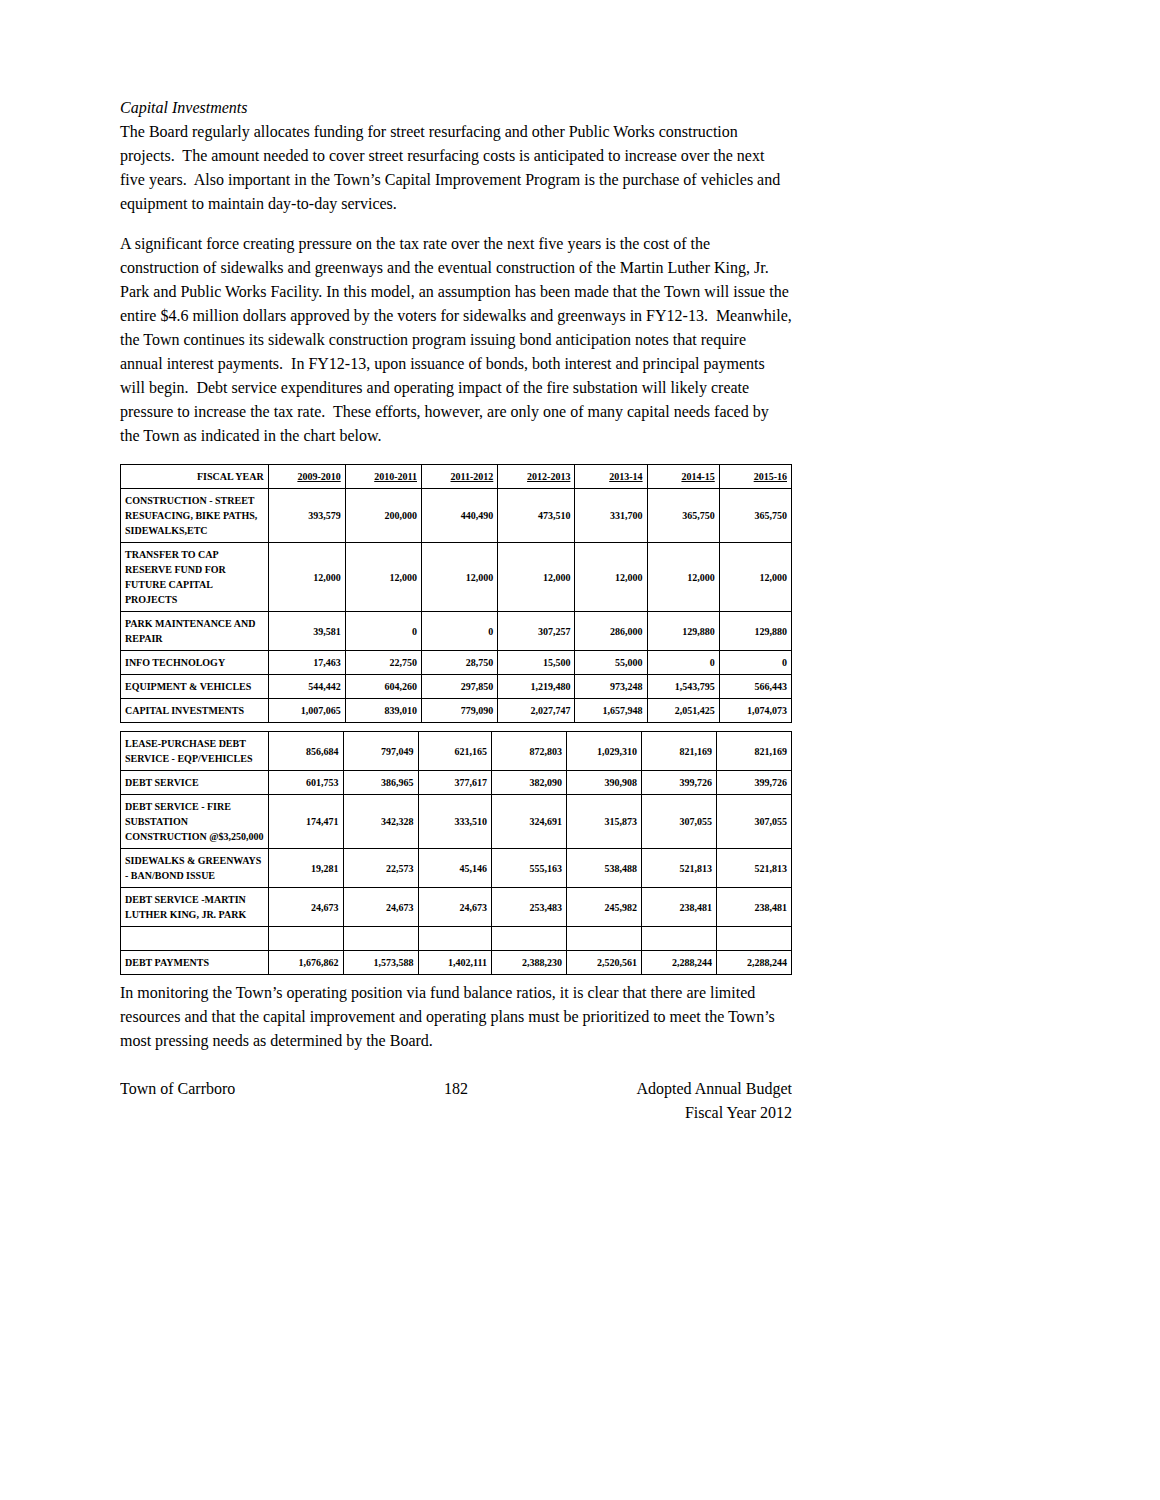Capital Investments
The Board regularly allocates funding for street resurfacing and other Public Works construction projects. The amount needed to cover street resurfacing costs is anticipated to increase over the next five years. Also important in the Town’s Capital Improvement Program is the purchase of vehicles and equipment to maintain day-to-day services.
A significant force creating pressure on the tax rate over the next five years is the cost of the construction of sidewalks and greenways and the eventual construction of the Martin Luther King, Jr. Park and Public Works Facility. In this model, an assumption has been made that the Town will issue the entire $4.6 million dollars approved by the voters for sidewalks and greenways in FY12-13. Meanwhile, the Town continues its sidewalk construction program issuing bond anticipation notes that require annual interest payments. In FY12-13, upon issuance of bonds, both interest and principal payments will begin. Debt service expenditures and operating impact of the fire substation will likely create pressure to increase the tax rate. These efforts, however, are only one of many capital needs faced by the Town as indicated in the chart below.
| FISCAL YEAR | 2009-2010 | 2010-2011 | 2011-2012 | 2012-2013 | 2013-14 | 2014-15 | 2015-16 |
| --- | --- | --- | --- | --- | --- | --- | --- |
| CONSTRUCTION - STREET RESUFACING, BIKE PATHS, SIDEWALKS,ETC | 393,579 | 200,000 | 440,490 | 473,510 | 331,700 | 365,750 | 365,750 |
| TRANSFER TO CAP RESERVE FUND FOR FUTURE CAPITAL PROJECTS | 12,000 | 12,000 | 12,000 | 12,000 | 12,000 | 12,000 | 12,000 |
| PARK MAINTENANCE AND REPAIR | 39,581 | 0 | 0 | 307,257 | 286,000 | 129,880 | 129,880 |
| INFO TECHNOLOGY | 17,463 | 22,750 | 28,750 | 15,500 | 55,000 | 0 | 0 |
| EQUIPMENT & VEHICLES | 544,442 | 604,260 | 297,850 | 1,219,480 | 973,248 | 1,543,795 | 566,443 |
| CAPITAL INVESTMENTS | 1,007,065 | 839,010 | 779,090 | 2,027,747 | 1,657,948 | 2,051,425 | 1,074,073 |
| LEASE-PURCHASE DEBT SERVICE - EQP/VEHICLES | 856,684 | 797,049 | 621,165 | 872,803 | 1,029,310 | 821,169 | 821,169 |
| DEBT SERVICE | 601,753 | 386,965 | 377,617 | 382,090 | 390,908 | 399,726 | 399,726 |
| DEBT SERVICE - FIRE SUBSTATION CONSTRUCTION @$3,250,000 | 174,471 | 342,328 | 333,510 | 324,691 | 315,873 | 307,055 | 307,055 |
| SIDEWALKS & GREENWAYS - BAN/BOND ISSUE | 19,281 | 22,573 | 45,146 | 555,163 | 538,488 | 521,813 | 521,813 |
| DEBT SERVICE -MARTIN LUTHER KING, JR. PARK | 24,673 | 24,673 | 24,673 | 253,483 | 245,982 | 238,481 | 238,481 |
| DEBT PAYMENTS | 1,676,862 | 1,573,588 | 1,402,111 | 2,388,230 | 2,520,561 | 2,288,244 | 2,288,244 |
In monitoring the Town’s operating position via fund balance ratios, it is clear that there are limited resources and that the capital improvement and operating plans must be prioritized to meet the Town’s most pressing needs as determined by the Board.
Town of Carrboro
182
Adopted Annual Budget
Fiscal Year 2012